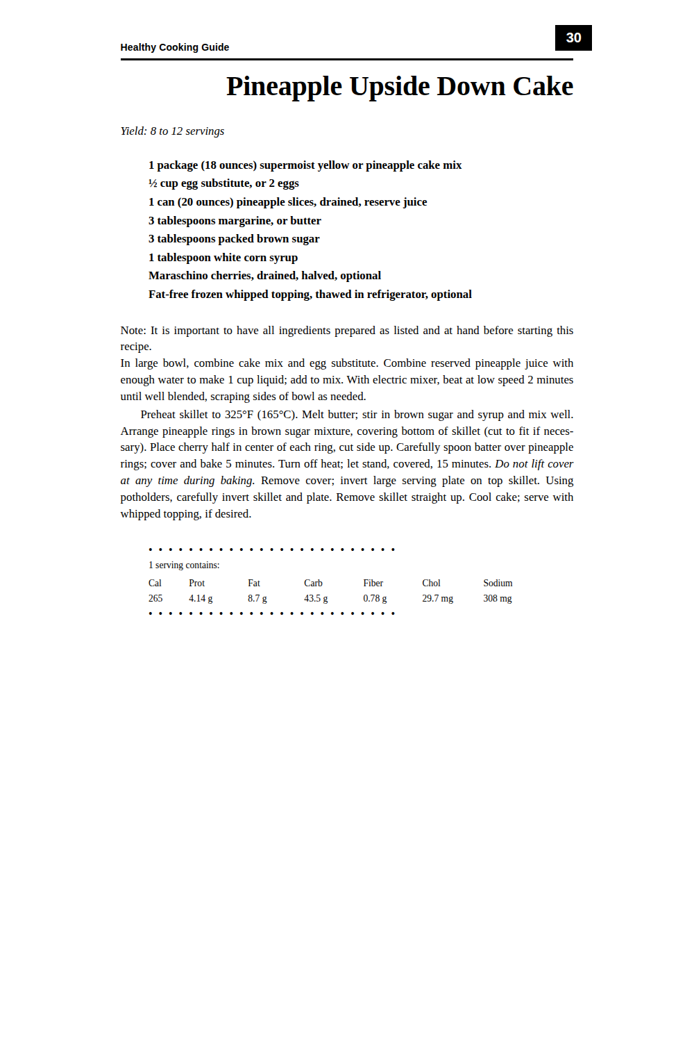Healthy Cooking Guide
30
Pineapple Upside Down Cake
Yield: 8 to 12 servings
1 package (18 ounces) supermoist yellow or pineapple cake mix
½ cup egg substitute, or 2 eggs
1 can (20 ounces) pineapple slices, drained, reserve juice
3 tablespoons margarine, or butter
3 tablespoons packed brown sugar
1 tablespoon white corn syrup
Maraschino cherries, drained, halved, optional
Fat-free frozen whipped topping, thawed in refrigerator, optional
Note: It is important to have all ingredients prepared as listed and at hand before starting this recipe.
In large bowl, combine cake mix and egg substitute. Combine reserved pineapple juice with enough water to make 1 cup liquid; add to mix. With electric mixer, beat at low speed 2 minutes until well blended, scraping sides of bowl as needed.
Preheat skillet to 325°F (165°C). Melt butter; stir in brown sugar and syrup and mix well. Arrange pineapple rings in brown sugar mixture, covering bottom of skillet (cut to fit if necessary). Place cherry half in center of each ring, cut side up. Carefully spoon batter over pineapple rings; cover and bake 5 minutes. Turn off heat; let stand, covered, 15 minutes. Do not lift cover at any time during baking. Remove cover; invert large serving plate on top skillet. Using potholders, carefully invert skillet and plate. Remove skillet straight up. Cool cake; serve with whipped topping, if desired.
• • • • • • • • • • • • • • • • • • • • • • • • •
1 serving contains:
| Cal | Prot | Fat | Carb | Fiber | Chol | Sodium |
| 265 | 4.14 g | 8.7 g | 43.5 g | 0.78 g | 29.7 mg | 308 mg |
• • • • • • • • • • • • • • • • • • • • • • • • •